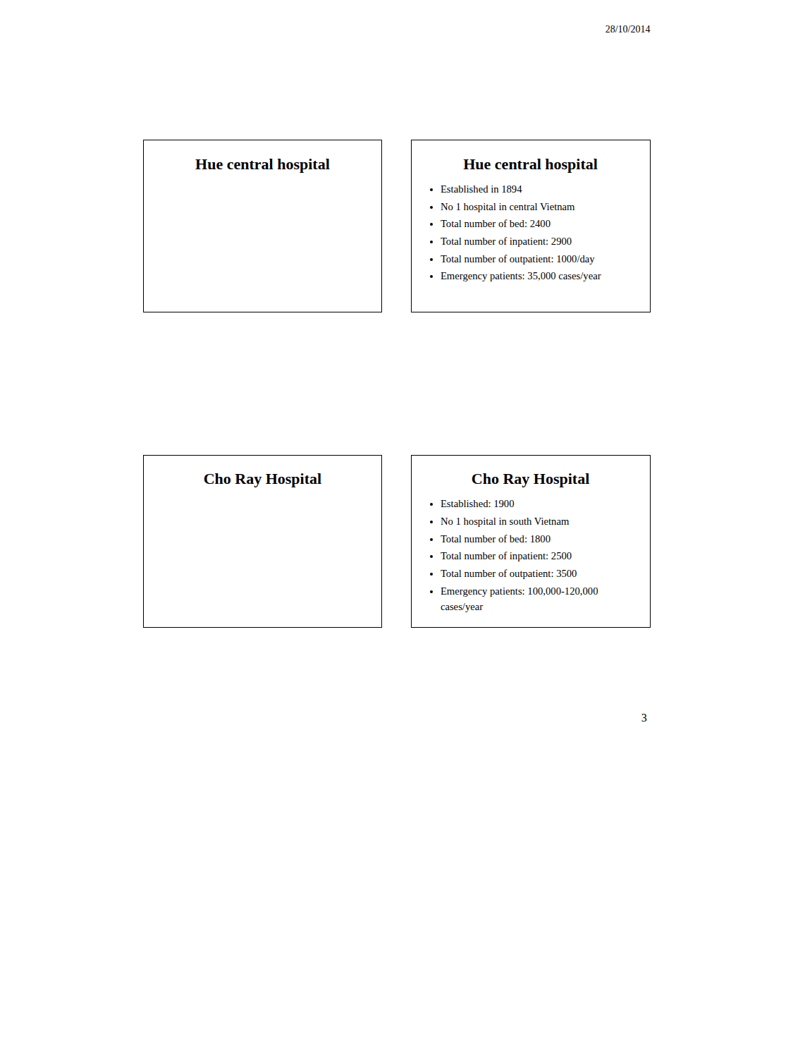28/10/2014
Hue central hospital
Hue central hospital
Established in 1894
No 1 hospital in central Vietnam
Total number of bed: 2400
Total number of inpatient: 2900
Total number of outpatient: 1000/day
Emergency patients: 35,000 cases/year
Cho Ray Hospital
Cho Ray Hospital
Established: 1900
No 1 hospital in south Vietnam
Total number of bed: 1800
Total number of inpatient: 2500
Total number of outpatient: 3500
Emergency patients: 100,000-120,000 cases/year
3